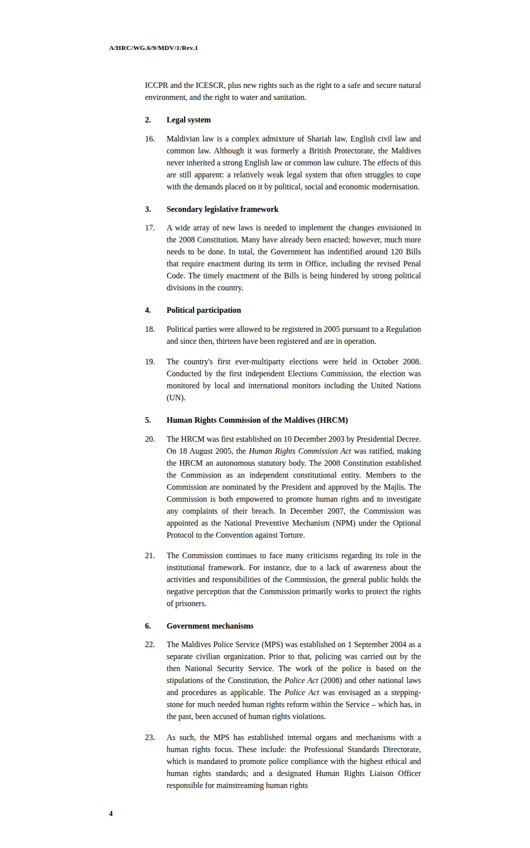A/HRC/WG.6/9/MDV/1/Rev.1
ICCPR and the ICESCR, plus new rights such as the right to a safe and secure natural environment, and the right to water and sanitation.
2. Legal system
16. Maldivian law is a complex admixture of Shariah law, English civil law and common law. Although it was formerly a British Protectorate, the Maldives never inherited a strong English law or common law culture. The effects of this are still apparent: a relatively weak legal system that often struggles to cope with the demands placed on it by political, social and economic modernisation.
3. Secondary legislative framework
17. A wide array of new laws is needed to implement the changes envisioned in the 2008 Constitution. Many have already been enacted; however, much more needs to be done. In total, the Government has indentified around 120 Bills that require enactment during its term in Office, including the revised Penal Code. The timely enactment of the Bills is being hindered by strong political divisions in the country.
4. Political participation
18. Political parties were allowed to be registered in 2005 pursuant to a Regulation and since then, thirteen have been registered and are in operation.
19. The country's first ever-multiparty elections were held in October 2008. Conducted by the first independent Elections Commission, the election was monitored by local and international monitors including the United Nations (UN).
5. Human Rights Commission of the Maldives (HRCM)
20. The HRCM was first established on 10 December 2003 by Presidential Decree. On 18 August 2005, the Human Rights Commission Act was ratified, making the HRCM an autonomous statutory body. The 2008 Constitution established the Commission as an independent constitutional entity. Members to the Commission are nominated by the President and approved by the Majlis. The Commission is both empowered to promote human rights and to investigate any complaints of their breach. In December 2007, the Commission was appointed as the National Preventive Mechanism (NPM) under the Optional Protocol to the Convention against Torture.
21. The Commission continues to face many criticisms regarding its role in the institutional framework. For instance, due to a lack of awareness about the activities and responsibilities of the Commission, the general public holds the negative perception that the Commission primarily works to protect the rights of prisoners.
6. Government mechanisms
22. The Maldives Police Service (MPS) was established on 1 September 2004 as a separate civilian organization. Prior to that, policing was carried out by the then National Security Service. The work of the police is based on the stipulations of the Constitution, the Police Act (2008) and other national laws and procedures as applicable. The Police Act was envisaged as a stepping-stone for much needed human rights reform within the Service – which has, in the past, been accused of human rights violations.
23. As such, the MPS has established internal organs and mechanisms with a human rights focus. These include: the Professional Standards Directorate, which is mandated to promote police compliance with the highest ethical and human rights standards; and a designated Human Rights Liaison Officer responsible for mainstreaming human rights
4